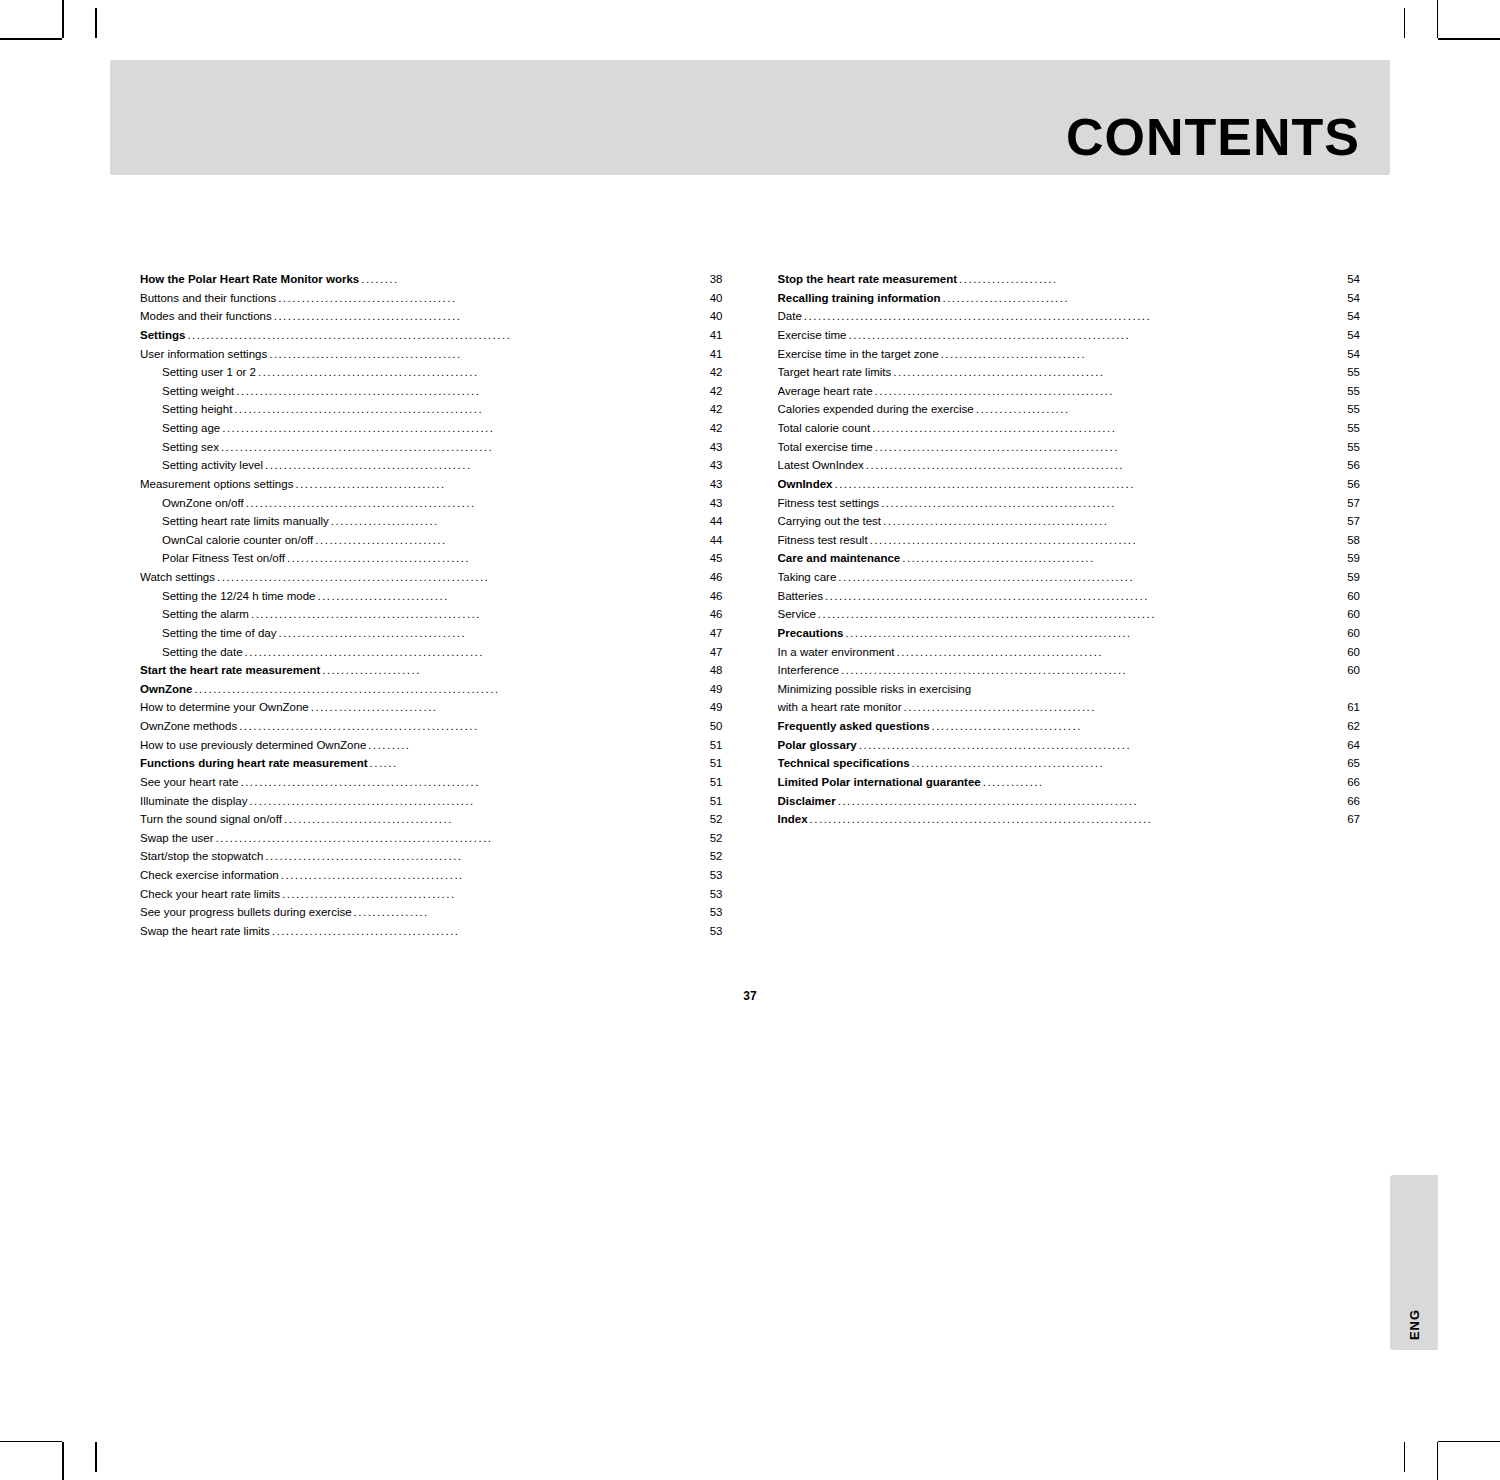CONTENTS
How the Polar Heart Rate Monitor works........ 38
Buttons and their functions...................................... 40
Modes and their functions........................................ 40
Settings..................................................................... 41
User information settings......................................... 41
Setting user 1 or 2............................................... 42
Setting weight.................................................... 42
Setting height..................................................... 42
Setting age.......................................................... 42
Setting sex.......................................................... 43
Setting activity level............................................ 43
Measurement options settings................................ 43
OwnZone on/off................................................. 43
Setting heart rate limits manually....................... 44
OwnCal calorie counter on/off............................ 44
Polar Fitness Test on/off....................................... 45
Watch settings.......................................................... 46
Setting the 12/24 h time mode............................ 46
Setting the alarm................................................. 46
Setting the time of day........................................ 47
Setting the date................................................... 47
Start the heart rate measurement..................... 48
OwnZone................................................................. 49
How to determine your OwnZone........................... 49
OwnZone methods................................................... 50
How to use previously determined OwnZone......... 51
Functions during heart rate measurement...... 51
See your heart rate................................................... 51
Illuminate the display................................................ 51
Turn the sound signal on/off.................................... 52
Swap the user........................................................... 52
Start/stop the stopwatch.......................................... 52
Check exercise information....................................... 53
Check your heart rate limits..................................... 53
See your progress bullets during exercise................ 53
Swap the heart rate limits........................................ 53
Stop the heart rate measurement..................... 54
Recalling training information........................... 54
Date.......................................................................... 54
Exercise time............................................................ 54
Exercise time in the target zone............................... 54
Target heart rate limits............................................. 55
Average heart rate................................................... 55
Calories expended during the exercise.................... 55
Total calorie count.................................................... 55
Total exercise time.................................................... 55
Latest OwnIndex....................................................... 56
OwnIndex................................................................ 56
Fitness test settings.................................................. 57
Carrying out the test................................................ 57
Fitness test result......................................................... 58
Care and maintenance......................................... 59
Taking care............................................................... 59
Batteries..................................................................... 60
Service........................................................................ 60
Precautions............................................................. 60
In a water environment............................................ 60
Interference............................................................. 60
Minimizing possible risks in exercising
with a heart rate monitor......................................... 61
Frequently asked questions................................ 62
Polar glossary.......................................................... 64
Technical specifications......................................... 65
Limited Polar international guarantee............. 66
Disclaimer................................................................ 66
Index......................................................................... 67
37
ENG